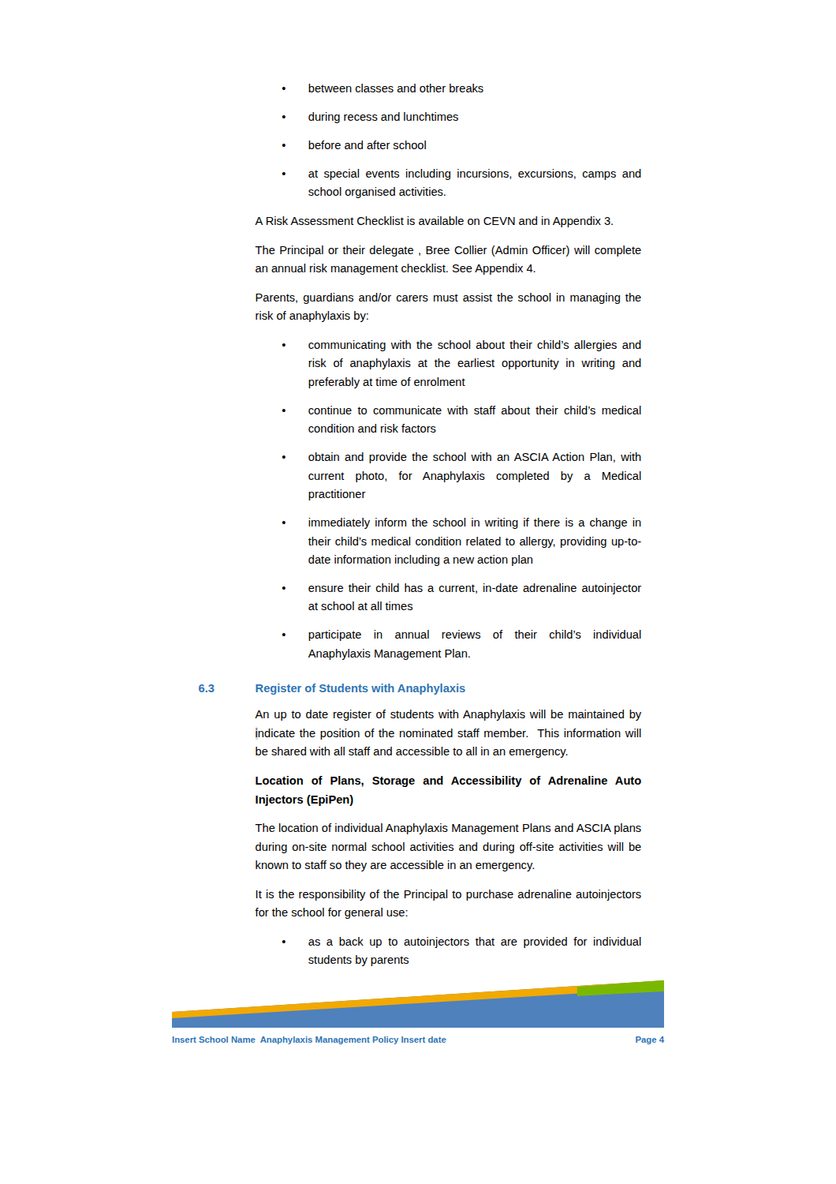between classes and other breaks
during recess and lunchtimes
before and after school
at special events including incursions, excursions, camps and school organised activities.
A Risk Assessment Checklist is available on CEVN and in Appendix 3.
The Principal or their delegate , Bree Collier (Admin Officer) will complete an annual risk management checklist. See Appendix 4.
Parents, guardians and/or carers must assist the school in managing the risk of anaphylaxis by:
communicating with the school about their child’s allergies and risk of anaphylaxis at the earliest opportunity in writing and preferably at time of enrolment
continue to communicate with staff about their child’s medical condition and risk factors
obtain and provide the school with an ASCIA Action Plan, with current photo, for Anaphylaxis completed by a Medical practitioner
immediately inform the school in writing if there is a change in their child’s medical condition related to allergy, providing up-to-date information including a new action plan
ensure their child has a current, in-date adrenaline autoinjector at school at all times
participate in annual reviews of their child’s individual Anaphylaxis Management Plan.
6.3 Register of Students with Anaphylaxis
An up to date register of students with Anaphylaxis will be maintained by indicate the position of the nominated staff member. This information will be shared with all staff and accessible to all in an emergency.
Location of Plans, Storage and Accessibility of Adrenaline Auto Injectors (EpiPen)
The location of individual Anaphylaxis Management Plans and ASCIA plans during on-site normal school activities and during off-site activities will be known to staff so they are accessible in an emergency.
It is the responsibility of the Principal to purchase adrenaline autoinjectors for the school for general use:
as a back up to autoinjectors that are provided for individual students by parents
Insert School Name Anaphylaxis Management Policy Insert date Page 4